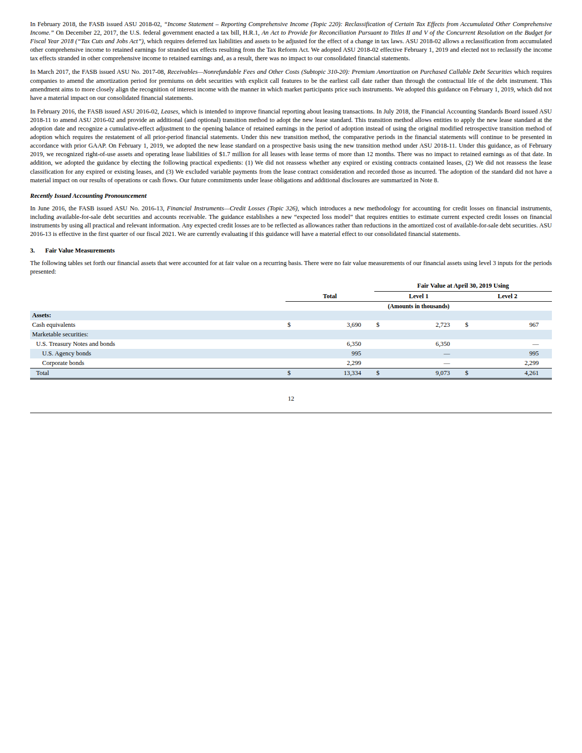In February 2018, the FASB issued ASU 2018-02, “Income Statement – Reporting Comprehensive Income (Topic 220): Reclassification of Certain Tax Effects from Accumulated Other Comprehensive Income.” On December 22, 2017, the U.S. federal government enacted a tax bill, H.R.1, An Act to Provide for Reconciliation Pursuant to Titles II and V of the Concurrent Resolution on the Budget for Fiscal Year 2018 (“Tax Cuts and Jobs Act”), which requires deferred tax liabilities and assets to be adjusted for the effect of a change in tax laws. ASU 2018-02 allows a reclassification from accumulated other comprehensive income to retained earnings for stranded tax effects resulting from the Tax Reform Act. We adopted ASU 2018-02 effective February 1, 2019 and elected not to reclassify the income tax effects stranded in other comprehensive income to retained earnings and, as a result, there was no impact to our consolidated financial statements.
In March 2017, the FASB issued ASU No. 2017-08, Receivables—Nonrefundable Fees and Other Costs (Subtopic 310-20): Premium Amortization on Purchased Callable Debt Securities which requires companies to amend the amortization period for premiums on debt securities with explicit call features to be the earliest call date rather than through the contractual life of the debt instrument. This amendment aims to more closely align the recognition of interest income with the manner in which market participants price such instruments. We adopted this guidance on February 1, 2019, which did not have a material impact on our consolidated financial statements.
In February 2016, the FASB issued ASU 2016-02, Leases, which is intended to improve financial reporting about leasing transactions. In July 2018, the Financial Accounting Standards Board issued ASU 2018-11 to amend ASU 2016-02 and provide an additional (and optional) transition method to adopt the new lease standard. This transition method allows entities to apply the new lease standard at the adoption date and recognize a cumulative-effect adjustment to the opening balance of retained earnings in the period of adoption instead of using the original modified retrospective transition method of adoption which requires the restatement of all prior-period financial statements. Under this new transition method, the comparative periods in the financial statements will continue to be presented in accordance with prior GAAP. On February 1, 2019, we adopted the new lease standard on a prospective basis using the new transition method under ASU 2018-11. Under this guidance, as of February 2019, we recognized right-of-use assets and operating lease liabilities of $1.7 million for all leases with lease terms of more than 12 months. There was no impact to retained earnings as of that date. In addition, we adopted the guidance by electing the following practical expedients: (1) We did not reassess whether any expired or existing contracts contained leases, (2) We did not reassess the lease classification for any expired or existing leases, and (3) We excluded variable payments from the lease contract consideration and recorded those as incurred. The adoption of the standard did not have a material impact on our results of operations or cash flows. Our future commitments under lease obligations and additional disclosures are summarized in Note 8.
Recently Issued Accounting Pronouncement
In June 2016, the FASB issued ASU No. 2016-13, Financial Instruments—Credit Losses (Topic 326), which introduces a new methodology for accounting for credit losses on financial instruments, including available-for-sale debt securities and accounts receivable. The guidance establishes a new “expected loss model” that requires entities to estimate current expected credit losses on financial instruments by using all practical and relevant information. Any expected credit losses are to be reflected as allowances rather than reductions in the amortized cost of available-for-sale debt securities. ASU 2016-13 is effective in the first quarter of our fiscal 2021. We are currently evaluating if this guidance will have a material effect to our consolidated financial statements.
3. Fair Value Measurements
The following tables set forth our financial assets that were accounted for at fair value on a recurring basis. There were no fair value measurements of our financial assets using level 3 inputs for the periods presented:
| | | Fair Value at April 30, 2019 Using |
| | Total | Level 1 | Level 2 |
| | (Amounts in thousands) |
| Assets: | | | | | | | | | |
| Cash equivalents | $ | 3,690 | | $ | 2,723 | | $ | 967 | |
| Marketable securities: | | | | | | | | | |
| U.S. Treasury Notes and bonds | | 6,350 | | | 6,350 | | | — | |
| U.S. Agency bonds | | 995 | | | — | | | 995 | |
| Corporate bonds | | 2,299 | | | — | | | 2,299 | |
| Total | $ | 13,334 | | $ | 9,073 | | $ | 4,261 | |
12